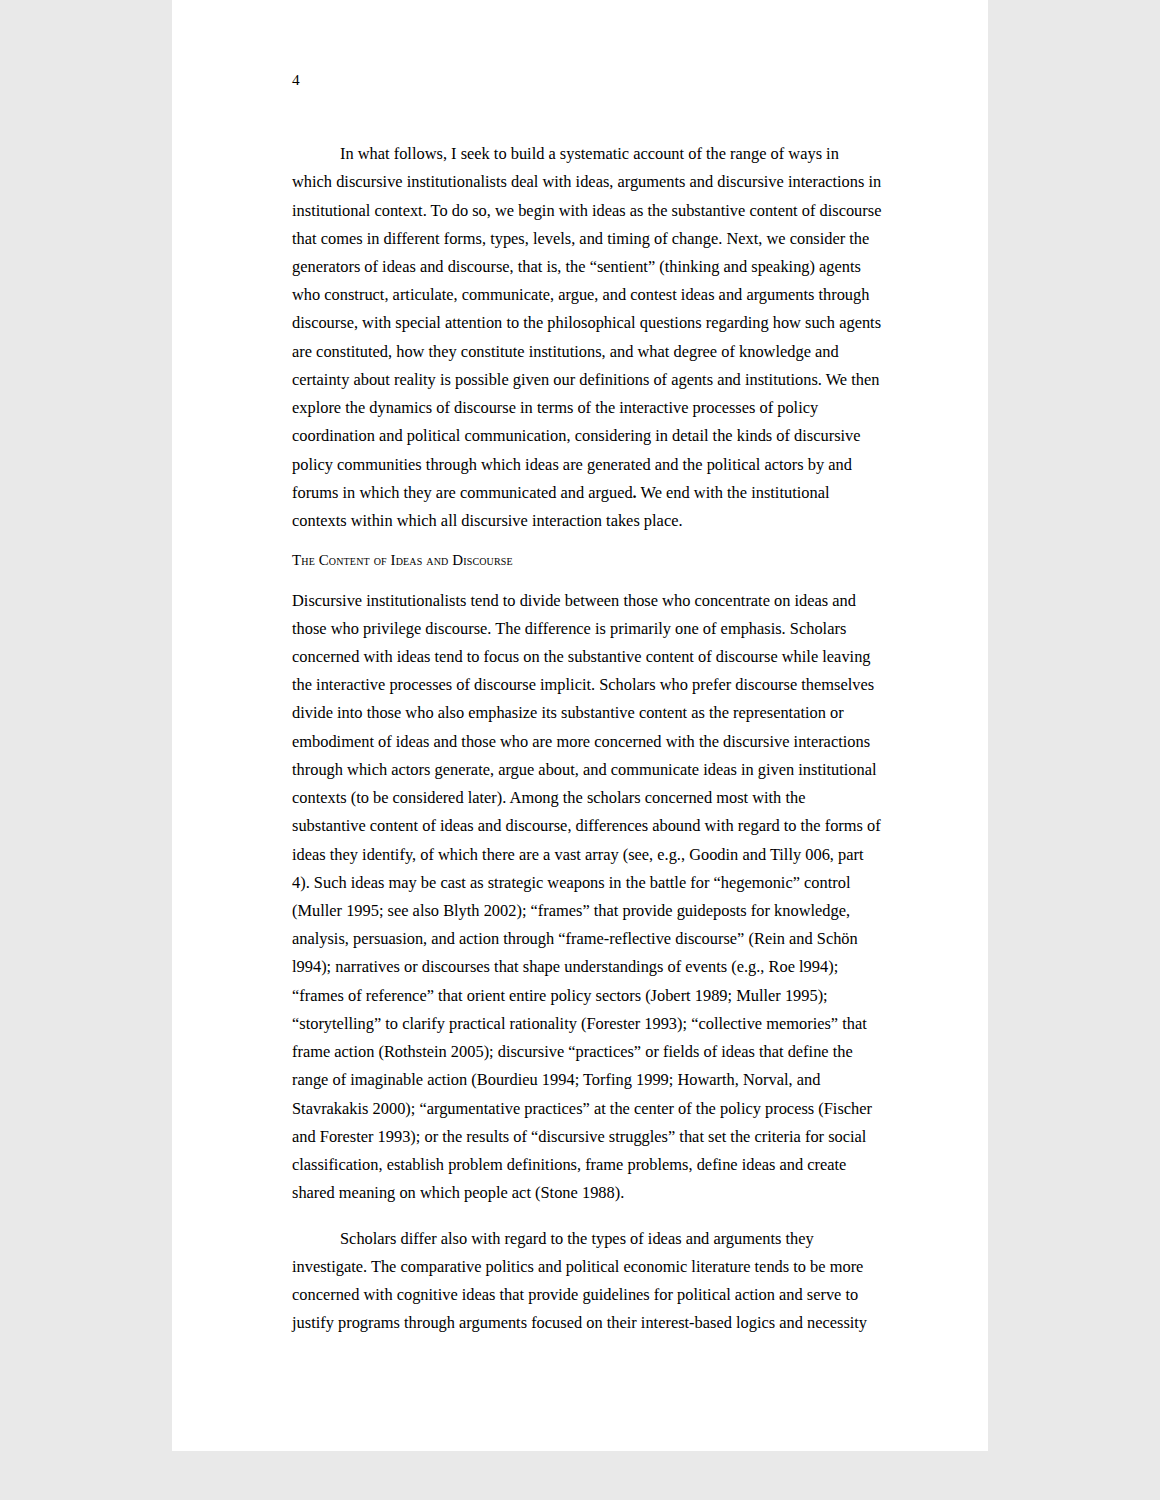4
In what follows, I seek to build a systematic account of the range of ways in which discursive institutionalists deal with ideas, arguments and discursive interactions in institutional context. To do so, we begin with ideas as the substantive content of discourse that comes in different forms, types, levels, and timing of change. Next, we consider the generators of ideas and discourse, that is, the “sentient” (thinking and speaking) agents who construct, articulate, communicate, argue, and contest ideas and arguments through discourse, with special attention to the philosophical questions regarding how such agents are constituted, how they constitute institutions, and what degree of knowledge and certainty about reality is possible given our definitions of agents and institutions. We then explore the dynamics of discourse in terms of the interactive processes of policy coordination and political communication, considering in detail the kinds of discursive policy communities through which ideas are generated and the political actors by and forums in which they are communicated and argued. We end with the institutional contexts within which all discursive interaction takes place.
The Content of Ideas and Discourse
Discursive institutionalists tend to divide between those who concentrate on ideas and those who privilege discourse. The difference is primarily one of emphasis. Scholars concerned with ideas tend to focus on the substantive content of discourse while leaving the interactive processes of discourse implicit. Scholars who prefer discourse themselves divide into those who also emphasize its substantive content as the representation or embodiment of ideas and those who are more concerned with the discursive interactions through which actors generate, argue about, and communicate ideas in given institutional contexts (to be considered later). Among the scholars concerned most with the substantive content of ideas and discourse, differences abound with regard to the forms of ideas they identify, of which there are a vast array (see, e.g., Goodin and Tilly 006, part 4). Such ideas may be cast as strategic weapons in the battle for “hegemonic” control (Muller 1995; see also Blyth 2002); “frames” that provide guideposts for knowledge, analysis, persuasion, and action through “frame-reflective discourse” (Rein and Schön l994); narratives or discourses that shape understandings of events (e.g., Roe l994); “frames of reference” that orient entire policy sectors (Jobert 1989; Muller 1995); “storytelling” to clarify practical rationality (Forester 1993); “collective memories” that frame action (Rothstein 2005); discursive “practices” or fields of ideas that define the range of imaginable action (Bourdieu 1994; Torfing 1999; Howarth, Norval, and Stavrakakis 2000); “argumentative practices” at the center of the policy process (Fischer and Forester 1993); or the results of “discursive struggles” that set the criteria for social classification, establish problem definitions, frame problems, define ideas and create shared meaning on which people act (Stone 1988).
Scholars differ also with regard to the types of ideas and arguments they investigate. The comparative politics and political economic literature tends to be more concerned with cognitive ideas that provide guidelines for political action and serve to justify programs through arguments focused on their interest-based logics and necessity